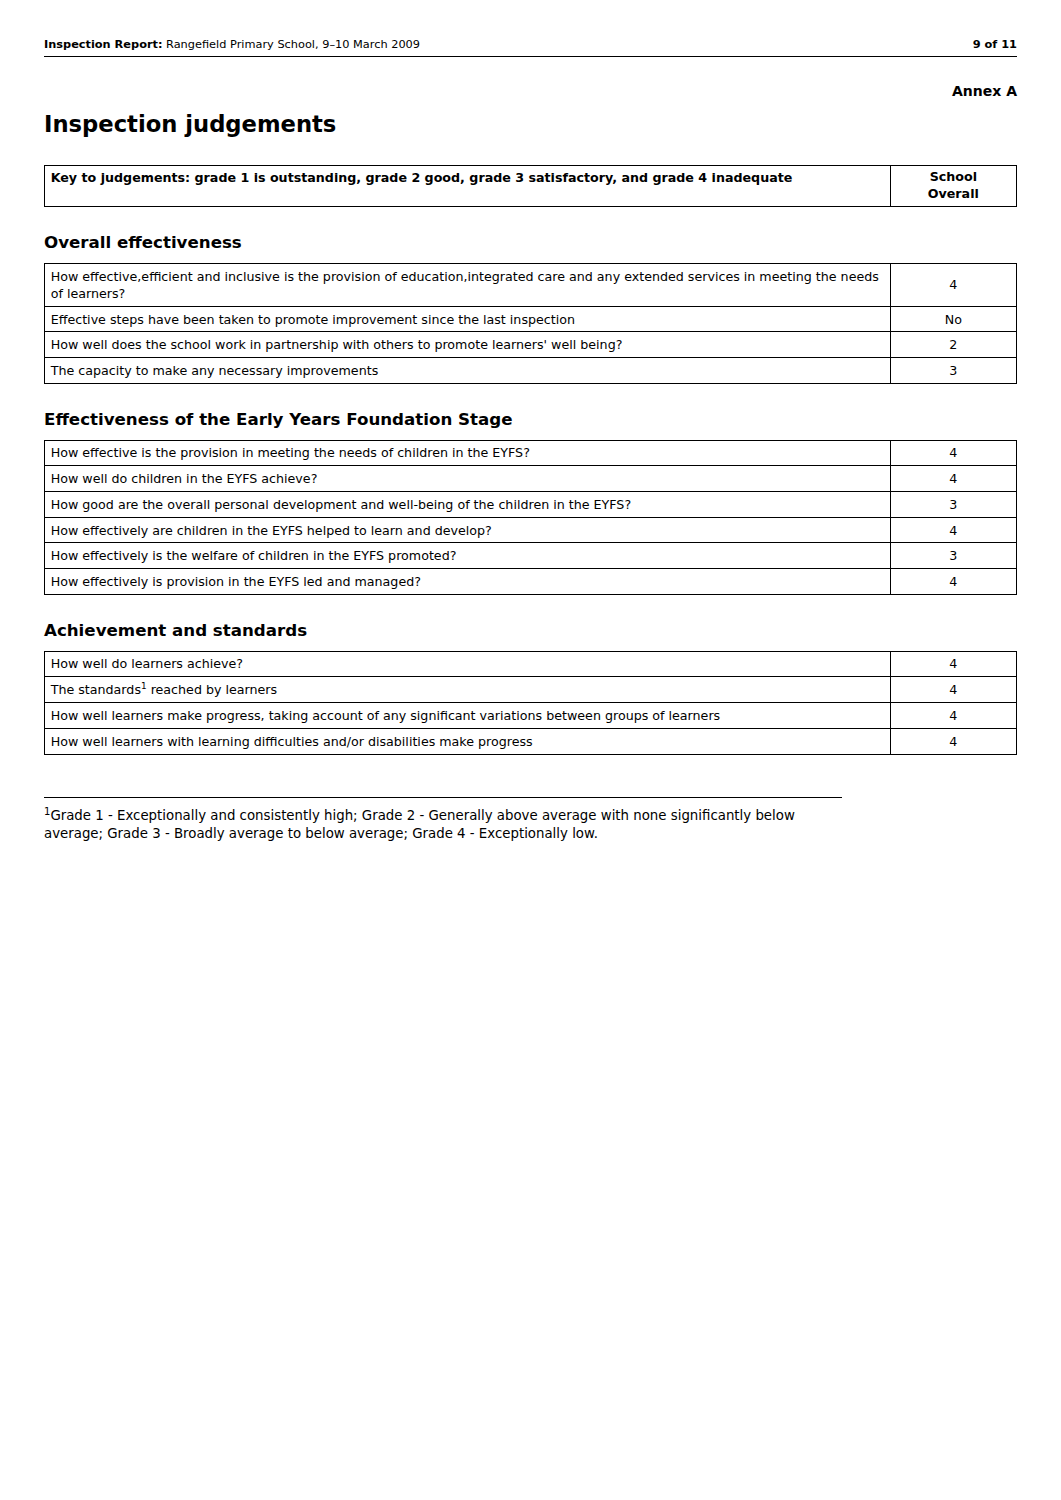Inspection Report: Rangefield Primary School, 9–10 March 2009
9 of 11
Annex A
Inspection judgements
| Key to judgements: grade 1 is outstanding, grade 2 good, grade 3 satisfactory, and grade 4 inadequate | School Overall |
Overall effectiveness
| How effective,efficient and inclusive is the provision of education,integrated care and any extended services in meeting the needs of learners? | 4 |
| Effective steps have been taken to promote improvement since the last inspection | No |
| How well does the school work in partnership with others to promote learners' well being? | 2 |
| The capacity to make any necessary improvements | 3 |
Effectiveness of the Early Years Foundation Stage
| How effective is the provision in meeting the needs of children in the EYFS? | 4 |
| How well do children in the EYFS achieve? | 4 |
| How good are the overall personal development and well-being of the children in the EYFS? | 3 |
| How effectively are children in the EYFS helped to learn and develop? | 4 |
| How effectively is the welfare of children in the EYFS promoted? | 3 |
| How effectively is provision in the EYFS led and managed? | 4 |
Achievement and standards
| How well do learners achieve? | 4 |
| The standards 1 reached by learners | 4 |
| How well learners make progress, taking account of any significant variations between groups of learners | 4 |
| How well learners with learning difficulties and/or disabilities make progress | 4 |
1Grade 1 - Exceptionally and consistently high; Grade 2 - Generally above average with none significantly below average; Grade 3 - Broadly average to below average; Grade 4 - Exceptionally low.